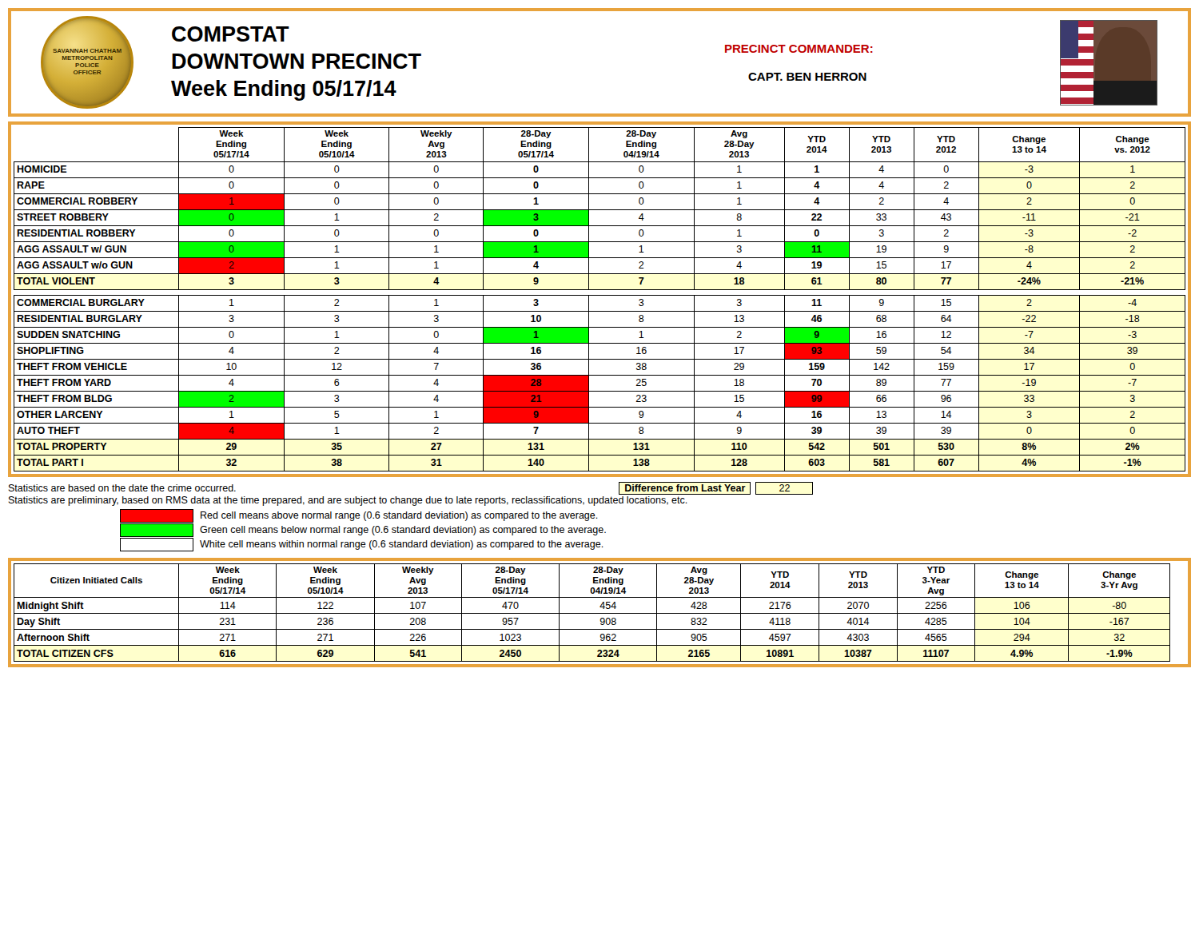SAVANNAH CHATHAM
METROPOLITAN
POLICE
OFFICER
COMPSTAT
DOWNTOWN PRECINCT
Week Ending 05/17/14
PRECINCT COMMANDER:
CAPT. BEN HERRON
| | Week Ending 05/17/14 | Week Ending 05/10/14 | Weekly Avg 2013 | 28-Day Ending 05/17/14 | 28-Day Ending 04/19/14 | Avg 28-Day 2013 | YTD 2014 | YTD 2013 | YTD 2012 | Change 13 to 14 | Change vs. 2012 |
| --- | --- | --- | --- | --- | --- | --- | --- | --- | --- | --- | --- |
| HOMICIDE | 0 | 0 | 0 | 0 | 0 | 1 | 1 | 4 | 0 | -3 | 1 |
| RAPE | 0 | 0 | 0 | 0 | 0 | 1 | 4 | 4 | 2 | 0 | 2 |
| COMMERCIAL ROBBERY | 1 | 0 | 0 | 1 | 0 | 1 | 4 | 2 | 4 | 2 | 0 |
| STREET ROBBERY | 0 | 1 | 2 | 3 | 4 | 8 | 22 | 33 | 43 | -11 | -21 |
| RESIDENTIAL ROBBERY | 0 | 0 | 0 | 0 | 0 | 1 | 0 | 3 | 2 | -3 | -2 |
| AGG ASSAULT w/ GUN | 0 | 1 | 1 | 1 | 1 | 3 | 11 | 19 | 9 | -8 | 2 |
| AGG ASSAULT w/o GUN | 2 | 1 | 1 | 4 | 2 | 4 | 19 | 15 | 17 | 4 | 2 |
| TOTAL VIOLENT | 3 | 3 | 4 | 9 | 7 | 18 | 61 | 80 | 77 | -24% | -21% |
| COMMERCIAL BURGLARY | 1 | 2 | 1 | 3 | 3 | 3 | 11 | 9 | 15 | 2 | -4 |
| RESIDENTIAL BURGLARY | 3 | 3 | 3 | 10 | 8 | 13 | 46 | 68 | 64 | -22 | -18 |
| SUDDEN SNATCHING | 0 | 1 | 0 | 1 | 1 | 2 | 9 | 16 | 12 | -7 | -3 |
| SHOPLIFTING | 4 | 2 | 4 | 16 | 16 | 17 | 93 | 59 | 54 | 34 | 39 |
| THEFT FROM VEHICLE | 10 | 12 | 7 | 36 | 38 | 29 | 159 | 142 | 159 | 17 | 0 |
| THEFT FROM YARD | 4 | 6 | 4 | 28 | 25 | 18 | 70 | 89 | 77 | -19 | -7 |
| THEFT FROM BLDG | 2 | 3 | 4 | 21 | 23 | 15 | 99 | 66 | 96 | 33 | 3 |
| OTHER LARCENY | 1 | 5 | 1 | 9 | 9 | 4 | 16 | 13 | 14 | 3 | 2 |
| AUTO THEFT | 4 | 1 | 2 | 7 | 8 | 9 | 39 | 39 | 39 | 0 | 0 |
| TOTAL PROPERTY | 29 | 35 | 27 | 131 | 131 | 110 | 542 | 501 | 530 | 8% | 2% |
| TOTAL PART I | 32 | 38 | 31 | 140 | 138 | 128 | 603 | 581 | 607 | 4% | -1% |
Statistics are based on the date the crime occurred. Difference from Last Year 22
Statistics are preliminary, based on RMS data at the time prepared, and are subject to change due to late reports, reclassifications, updated locations, etc.
Red cell means above normal range (0.6 standard deviation) as compared to the average.
Green cell means below normal range (0.6 standard deviation) as compared to the average.
White cell means within normal range (0.6 standard deviation) as compared to the average.
| Citizen Initiated Calls | Week Ending 05/17/14 | Week Ending 05/10/14 | Weekly Avg 2013 | 28-Day Ending 05/17/14 | 28-Day Ending 04/19/14 | Avg 28-Day 2013 | YTD 2014 | YTD 2013 | YTD 3-Year Avg | Change 13 to 14 | Change 3-Yr Avg | |
| --- | --- | --- | --- | --- | --- | --- | --- | --- | --- | --- | --- | --- |
| Midnight Shift | 114 | 122 | 107 | 470 | 454 | 428 | 2176 | 2070 | 2256 | 106 | -80 | |
| Day Shift | 231 | 236 | 208 | 957 | 908 | 832 | 4118 | 4014 | 4285 | 104 | -167 | |
| Afternoon Shift | 271 | 271 | 226 | 1023 | 962 | 905 | 4597 | 4303 | 4565 | 294 | 32 | |
| TOTAL CITIZEN CFS | 616 | 629 | 541 | 2450 | 2324 | 2165 | 10891 | 10387 | 11107 | 4.9% | -1.9% | |